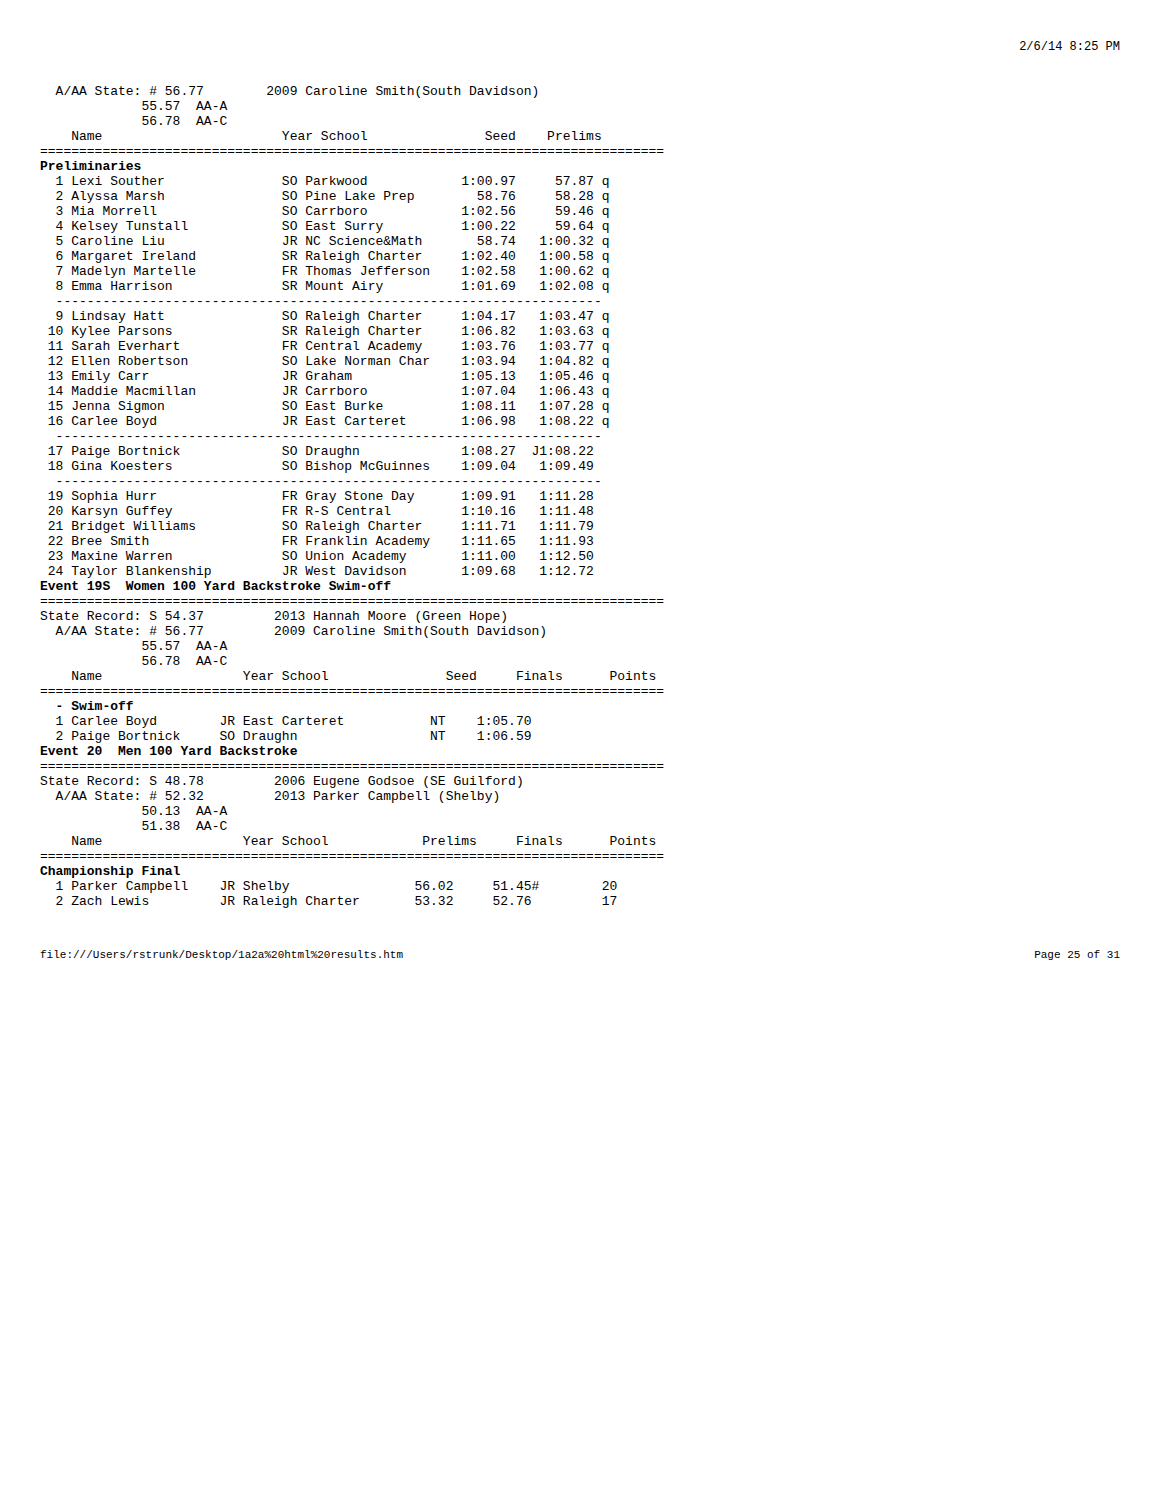2/6/14 8:25 PM
  A/AA State: # 56.77        2009 Caroline Smith(South Davidson)
             55.57  AA-A
             56.78  AA-C
    Name                       Year School               Seed    Prelims
================================================================================
Preliminaries
  1 Lexi Souther               SO Parkwood            1:00.97     57.87 q
  2 Alyssa Marsh               SO Pine Lake Prep        58.76     58.28 q
  3 Mia Morrell                SO Carrboro            1:02.56     59.46 q
  4 Kelsey Tunstall            SO East Surry          1:00.22     59.64 q
  5 Caroline Liu               JR NC Science&Math       58.74   1:00.32 q
  6 Margaret Ireland           SR Raleigh Charter     1:02.40   1:00.58 q
  7 Madelyn Martelle           FR Thomas Jefferson    1:02.58   1:00.62 q
  8 Emma Harrison              SR Mount Airy          1:01.69   1:02.08 q
  ----------------------------------------------------------------------
  9 Lindsay Hatt               SO Raleigh Charter     1:04.17   1:03.47 q
 10 Kylee Parsons              SR Raleigh Charter     1:06.82   1:03.63 q
 11 Sarah Everhart             FR Central Academy     1:03.76   1:03.77 q
 12 Ellen Robertson            SO Lake Norman Char    1:03.94   1:04.82 q
 13 Emily Carr                 JR Graham              1:05.13   1:05.46 q
 14 Maddie Macmillan           JR Carrboro            1:07.04   1:06.43 q
 15 Jenna Sigmon               SO East Burke          1:08.11   1:07.28 q
 16 Carlee Boyd                JR East Carteret       1:06.98   1:08.22 q
  ----------------------------------------------------------------------
 17 Paige Bortnick             SO Draughn             1:08.27  J1:08.22
 18 Gina Koesters              SO Bishop McGuinnes    1:09.04   1:09.49
  ----------------------------------------------------------------------
 19 Sophia Hurr                FR Gray Stone Day      1:09.91   1:11.28
 20 Karsyn Guffey              FR R-S Central         1:10.16   1:11.48
 21 Bridget Williams           SO Raleigh Charter     1:11.71   1:11.79
 22 Bree Smith                 FR Franklin Academy    1:11.65   1:11.93
 23 Maxine Warren              SO Union Academy       1:11.00   1:12.50
 24 Taylor Blankenship         JR West Davidson       1:09.68   1:12.72
Event 19S  Women 100 Yard Backstroke Swim-off
================================================================================
State Record: S 54.37         2013 Hannah Moore (Green Hope)
  A/AA State: # 56.77         2009 Caroline Smith(South Davidson)
             55.57  AA-A
             56.78  AA-C
    Name                  Year School               Seed     Finals      Points
================================================================================
  - Swim-off
  1 Carlee Boyd        JR East Carteret           NT    1:05.70
  2 Paige Bortnick     SO Draughn                 NT    1:06.59
Event 20  Men 100 Yard Backstroke
================================================================================
State Record: S 48.78         2006 Eugene Godsoe (SE Guilford)
  A/AA State: # 52.32         2013 Parker Campbell (Shelby)
             50.13  AA-A
             51.38  AA-C
    Name                  Year School            Prelims     Finals      Points
================================================================================
Championship Final
  1 Parker Campbell    JR Shelby                56.02     51.45#        20
  2 Zach Lewis         JR Raleigh Charter       53.32     52.76         17
file:///Users/rstrunk/Desktop/1a2a%20html%20results.htm Page 25 of 31